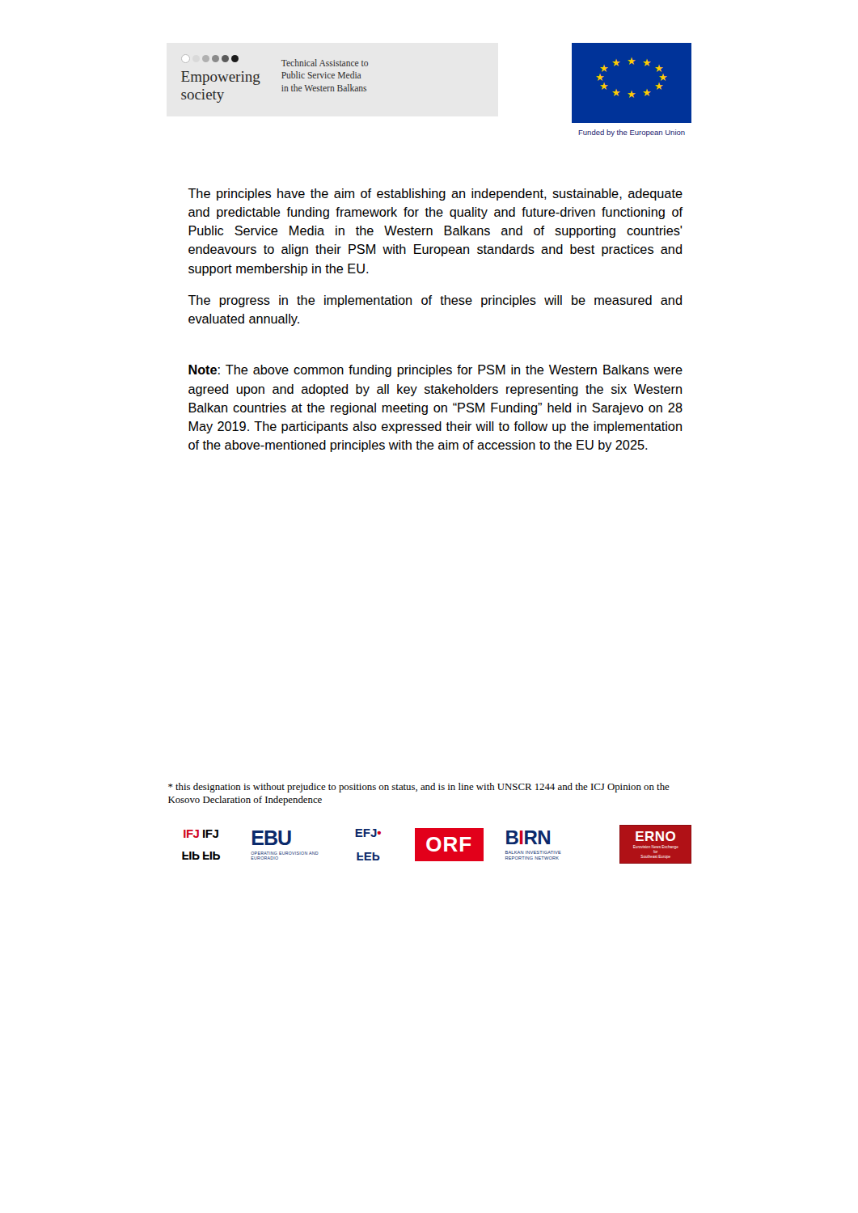Empowering
society
Technical Assistance to
Public Service Media
in the Western Balkans
★ ★ ★ ★ ★ ★ ★ ★ ★ ★ ★ ★
Funded by the European Union
The principles have the aim of establishing an independent, sustainable, adequate and predictable funding framework for the quality and future-driven functioning of Public Service Media in the Western Balkans and of supporting countries' endeavours to align their PSM with European standards and best practices and support membership in the EU.
The progress in the implementation of these principles will be measured and evaluated annually.
Note: The above common funding principles for PSM in the Western Balkans were agreed upon and adopted by all key stakeholders representing the six Western Balkan countries at the regional meeting on “PSM Funding” held in Sarajevo on 28 May 2019. The participants also expressed their will to follow up the implementation of the above-mentioned principles with the aim of accession to the EU by 2025.
* this designation is without prejudice to positions on status, and is in line with UNSCR 1244 and the ICJ Opinion on the Kosovo Declaration of Independence
IFJ IFJ
FIP FIP
EBU
OPERATING EUROVISION AND EURORADIO
EFJ•
FEP
ORF
BIRN
BALKAN INVESTIGATIVE
REPORTING NETWORK
ERNO
Eurovision News Exchange
for
Southeast Europe